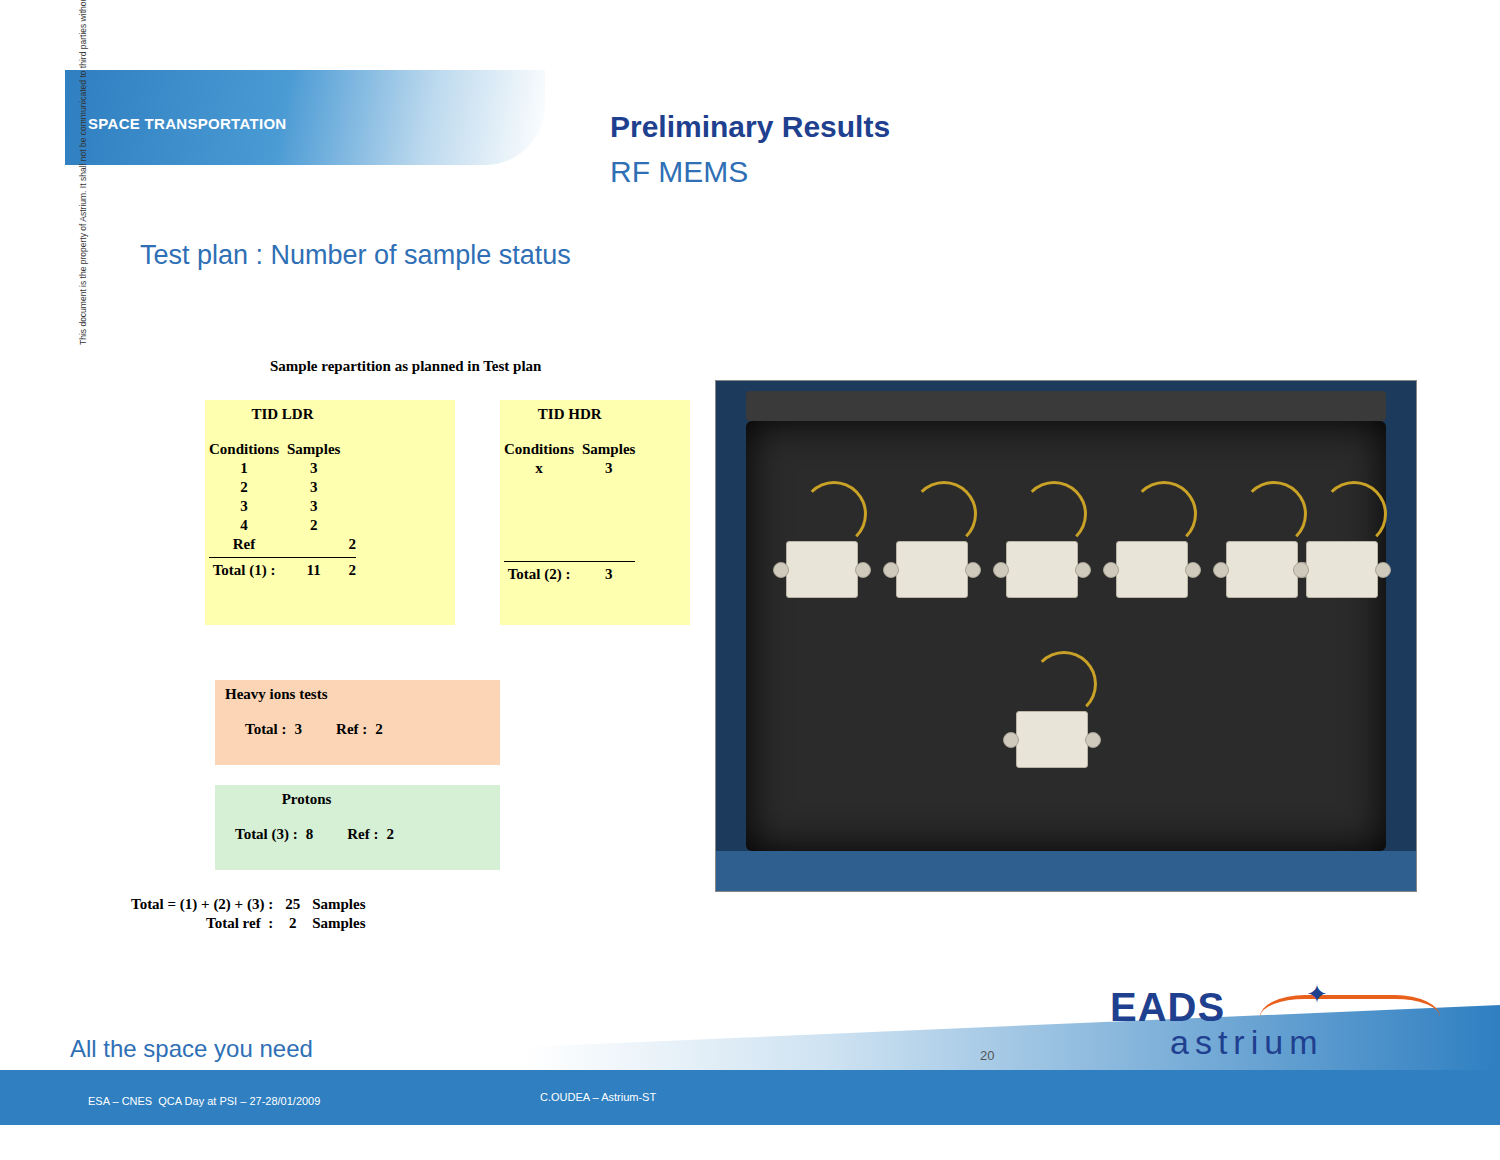SPACE TRANSPORTATION
Preliminary Results
RF MEMS
Test plan : Number of sample status
This document is the property of Astrium. It shall not be communicated to third parties without prior written agreement. Its content shall not be disclosed.
Sample repartition as planned in Test plan
| TID LDR |
| Conditions | Samples | |
| 1 | 3 | |
| 2 | 3 | |
| 3 | 3 | |
| 4 | 2 | |
| Ref | | 2 |
| Total (1) : | 11 | 2 |
| TID HDR |
| Conditions | Samples |
| x | 3 |
| Total (2) : | 3 |
| Heavy ions tests |
| Total : | 3 | Ref : | 2 |
| Protons |
| Total (3) : | 8 | Ref : | 2 |
| Total = (1) + (2) + (3) : | 25 | Samples |
| Total ref : | 2 | Samples |
All the space you need
20
ESA – CNES QCA Day at PSI – 27-28/01/2009
C.OUDEA – Astrium-ST
EADS
astrium
✦